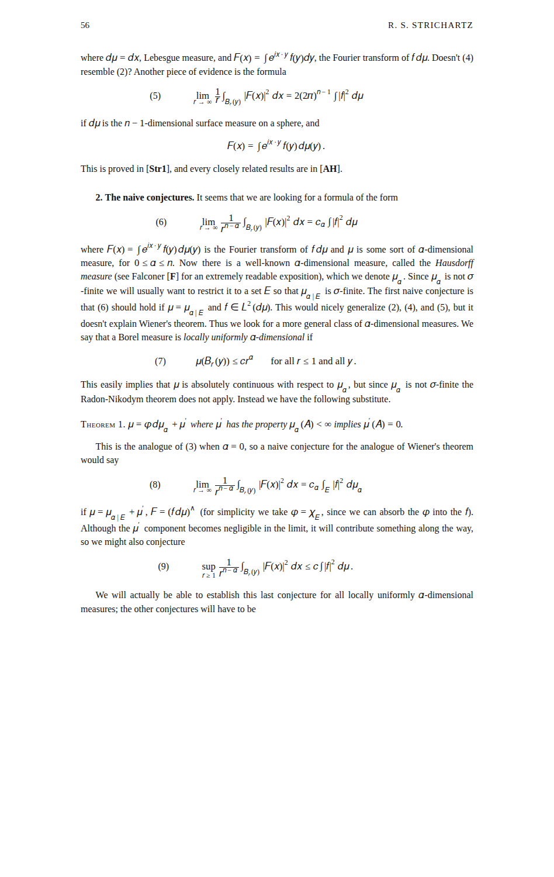56 R. S. Strichartz
where dμ=dx, Lebesgue measure, and F(x)=∫eix·yf(y)dy, the Fourier transform of fdμ. Doesn't (4) resemble (2)? Another piece of evidence is the formula
(5) limr→∞ 1r ∫Br(y) |F(x)|2 dx = 2(2π)n−1 ∫|f|2dμ
if dμ is the n−1-dimensional surface measure on a sphere, and
F(x)= ∫eix·y f(y)dμ(y).
This is proved in [Str1], and every closely related results are in [AH].
2. The naive conjectures. It seems that we are looking for a formula of the form
(6) limr→∞ 1rn−α ∫Br(y) |F(x)|2 dx = cα ∫|f|2dμ
where F(x)=∫eix·yf(y)dμ(y) is the Fourier transform of fdμ and μ is some sort of α-dimensional measure, for 0≤α≤n. Now there is a well-known α-dimensional measure, called the Hausdorff measure (see Falconer [F] for an extremely readable exposition), which we denote μα. Since μα is not σ-finite we will usually want to restrict it to a set E so that μα|E is σ-finite. The first naive conjecture is that (6) should hold if μ=μα|E and f∈L2(dμ). This would nicely generalize (2), (4), and (5), but it doesn't explain Wiener's theorem. Thus we look for a more general class of α-dimensional measures. We say that a Borel measure is locally uniformly α-dimensional if
(7) μ(Br(y)) ≤crα for all r≤1 and all y.
This easily implies that μ is absolutely continuous with respect to μα, but since μα is not σ-finite the Radon-Nikodym theorem does not apply. Instead we have the following substitute.
Theorem 1. μ=φdμα+μ′ where μ′ has the property μα(A)<∞ implies μ′(A)=0.
This is the analogue of (3) when α=0, so a naive conjecture for the analogue of Wiener's theorem would say
(8) limr→∞ 1rn−α ∫Br(y) |F(x)|2 dx = cα ∫E |f|2 dμα
if μ=μα|E+μ′, F=(fdμ)∧ (for simplicity we take φ=χE, since we can absorb the φ into the f). Although the μ′ component becomes negligible in the limit, it will contribute something along the way, so we might also conjecture
(9) supr≥1 1rn−α ∫Br(y) |F(x)|2 dx ≤c ∫|f|2dμ.
We will actually be able to establish this last conjecture for all locally uniformly α-dimensional measures; the other conjectures will have to be